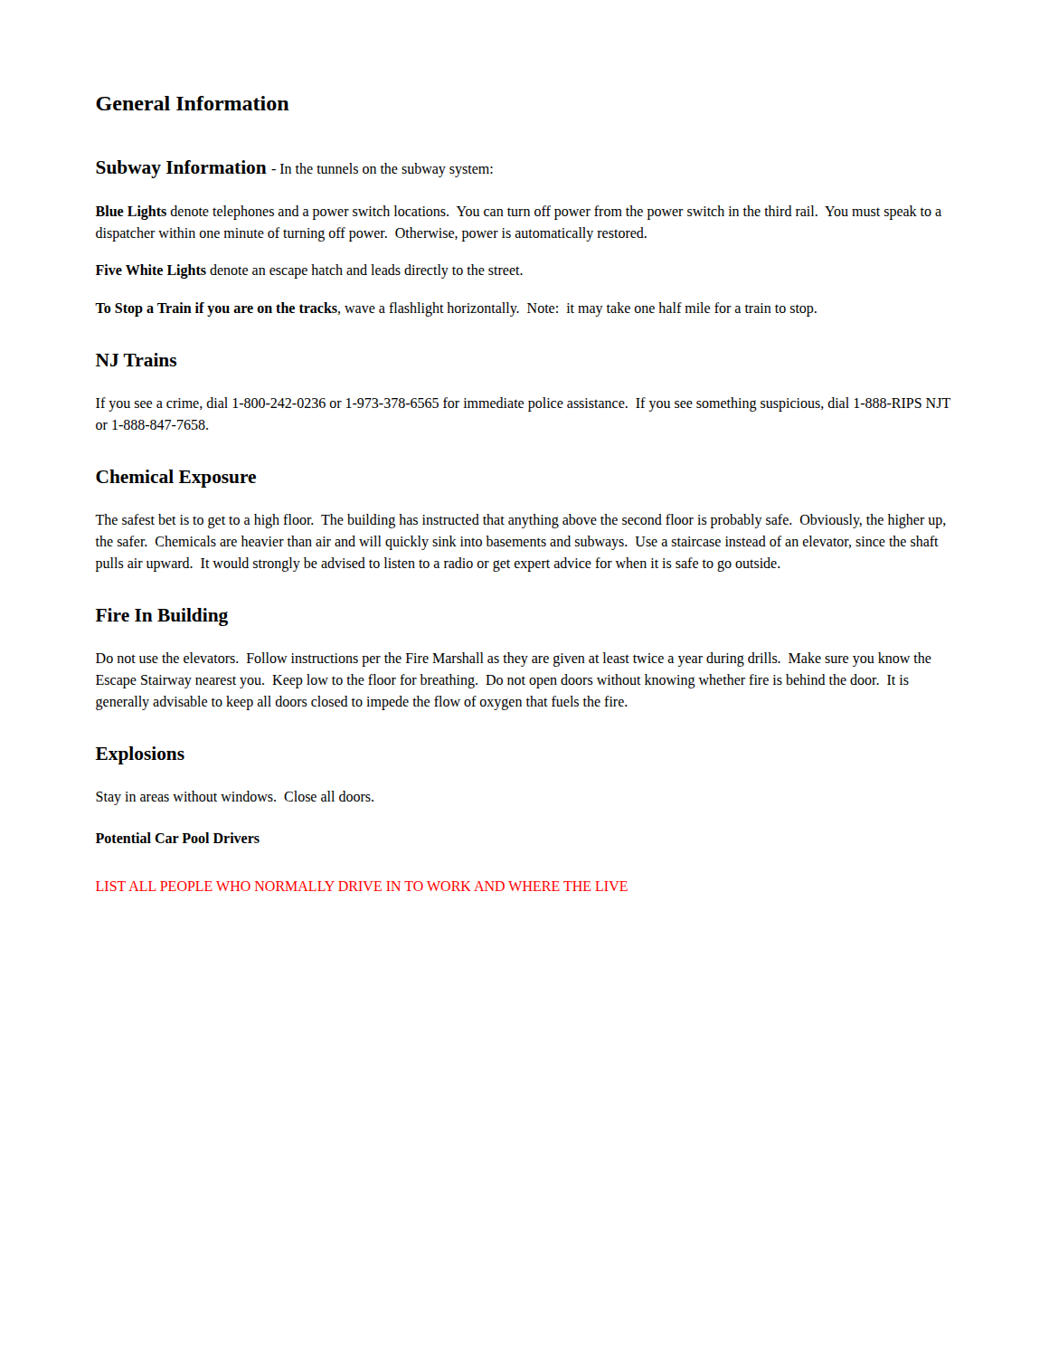General Information
Subway Information - In the tunnels on the subway system:
Blue Lights denote telephones and a power switch locations. You can turn off power from the power switch in the third rail. You must speak to a dispatcher within one minute of turning off power. Otherwise, power is automatically restored.
Five White Lights denote an escape hatch and leads directly to the street.
To Stop a Train if you are on the tracks, wave a flashlight horizontally. Note: it may take one half mile for a train to stop.
NJ Trains
If you see a crime, dial 1-800-242-0236 or 1-973-378-6565 for immediate police assistance. If you see something suspicious, dial 1-888-RIPS NJT or 1-888-847-7658.
Chemical Exposure
The safest bet is to get to a high floor. The building has instructed that anything above the second floor is probably safe. Obviously, the higher up, the safer. Chemicals are heavier than air and will quickly sink into basements and subways. Use a staircase instead of an elevator, since the shaft pulls air upward. It would strongly be advised to listen to a radio or get expert advice for when it is safe to go outside.
Fire In Building
Do not use the elevators. Follow instructions per the Fire Marshall as they are given at least twice a year during drills. Make sure you know the Escape Stairway nearest you. Keep low to the floor for breathing. Do not open doors without knowing whether fire is behind the door. It is generally advisable to keep all doors closed to impede the flow of oxygen that fuels the fire.
Explosions
Stay in areas without windows. Close all doors.
Potential Car Pool Drivers
LIST ALL PEOPLE WHO NORMALLY DRIVE IN TO WORK AND WHERE THE LIVE